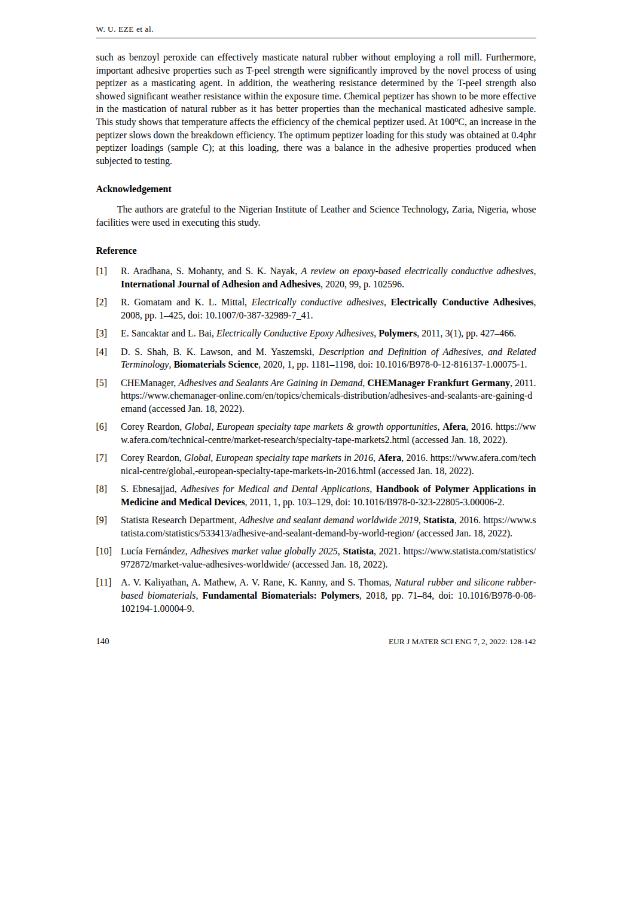W. U. EZE et al.
such as benzoyl peroxide can effectively masticate natural rubber without employing a roll mill. Furthermore, important adhesive properties such as T-peel strength were significantly improved by the novel process of using peptizer as a masticating agent. In addition, the weathering resistance determined by the T-peel strength also showed significant weather resistance within the exposure time. Chemical peptizer has shown to be more effective in the mastication of natural rubber as it has better properties than the mechanical masticated adhesive sample. This study shows that temperature affects the efficiency of the chemical peptizer used. At 100⁰C, an increase in the peptizer slows down the breakdown efficiency. The optimum peptizer loading for this study was obtained at 0.4phr peptizer loadings (sample C); at this loading, there was a balance in the adhesive properties produced when subjected to testing.
Acknowledgement
The authors are grateful to the Nigerian Institute of Leather and Science Technology, Zaria, Nigeria, whose facilities were used in executing this study.
Reference
R. Aradhana, S. Mohanty, and S. K. Nayak, A review on epoxy-based electrically conductive adhesives, International Journal of Adhesion and Adhesives, 2020, 99, p. 102596.
R. Gomatam and K. L. Mittal, Electrically conductive adhesives, Electrically Conductive Adhesives, 2008, pp. 1–425, doi: 10.1007/0-387-32989-7_41.
E. Sancaktar and L. Bai, Electrically Conductive Epoxy Adhesives, Polymers, 2011, 3(1), pp. 427–466.
D. S. Shah, B. K. Lawson, and M. Yaszemski, Description and Definition of Adhesives, and Related Terminology, Biomaterials Science, 2020, 1, pp. 1181–1198, doi: 10.1016/B978-0-12-816137-1.00075-1.
CHEManager, Adhesives and Sealants Are Gaining in Demand, CHEManager Frankfurt Germany, 2011. https://www.chemanager-online.com/en/topics/chemicals-distribution/adhesives-and-sealants-are-gaining-demand (accessed Jan. 18, 2022).
Corey Reardon, Global, European specialty tape markets & growth opportunities, Afera, 2016. https://www.afera.com/technical-centre/market-research/specialty-tape-markets2.html (accessed Jan. 18, 2022).
Corey Reardon, Global, European specialty tape markets in 2016, Afera, 2016. https://www.afera.com/technical-centre/global,-european-specialty-tape-markets-in-2016.html (accessed Jan. 18, 2022).
S. Ebnesajjad, Adhesives for Medical and Dental Applications, Handbook of Polymer Applications in Medicine and Medical Devices, 2011, 1, pp. 103–129, doi: 10.1016/B978-0-323-22805-3.00006-2.
Statista Research Department, Adhesive and sealant demand worldwide 2019, Statista, 2016. https://www.statista.com/statistics/533413/adhesive-and-sealant-demand-by-world-region/ (accessed Jan. 18, 2022).
Lucía Fernández, Adhesives market value globally 2025, Statista, 2021. https://www.statista.com/statistics/972872/market-value-adhesives-worldwide/ (accessed Jan. 18, 2022).
A. V. Kaliyathan, A. Mathew, A. V. Rane, K. Kanny, and S. Thomas, Natural rubber and silicone rubber-based biomaterials, Fundamental Biomaterials: Polymers, 2018, pp. 71–84, doi: 10.1016/B978-0-08-102194-1.00004-9.
140 EUR J MATER SCI ENG 7, 2, 2022: 128-142